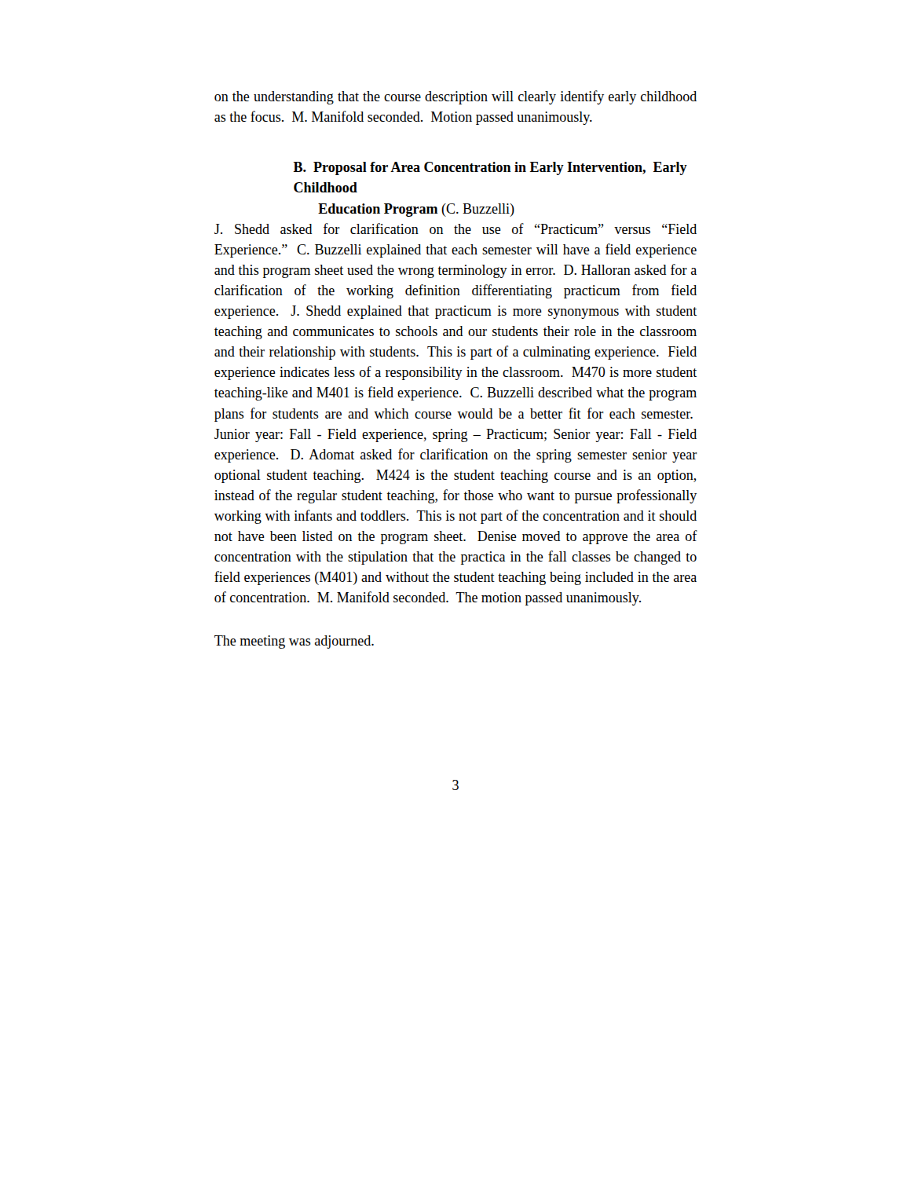on the understanding that the course description will clearly identify early childhood as the focus. M. Manifold seconded. Motion passed unanimously.
B. Proposal for Area Concentration in Early Intervention, Early Childhood
Education Program (C. Buzzelli)
J. Shedd asked for clarification on the use of “Practicum” versus “Field Experience.” C. Buzzelli explained that each semester will have a field experience and this program sheet used the wrong terminology in error. D. Halloran asked for a clarification of the working definition differentiating practicum from field experience. J. Shedd explained that practicum is more synonymous with student teaching and communicates to schools and our students their role in the classroom and their relationship with students. This is part of a culminating experience. Field experience indicates less of a responsibility in the classroom. M470 is more student teaching-like and M401 is field experience. C. Buzzelli described what the program plans for students are and which course would be a better fit for each semester. Junior year: Fall - Field experience, spring – Practicum; Senior year: Fall - Field experience. D. Adomat asked for clarification on the spring semester senior year optional student teaching. M424 is the student teaching course and is an option, instead of the regular student teaching, for those who want to pursue professionally working with infants and toddlers. This is not part of the concentration and it should not have been listed on the program sheet. Denise moved to approve the area of concentration with the stipulation that the practica in the fall classes be changed to field experiences (M401) and without the student teaching being included in the area of concentration. M. Manifold seconded. The motion passed unanimously.
The meeting was adjourned.
3